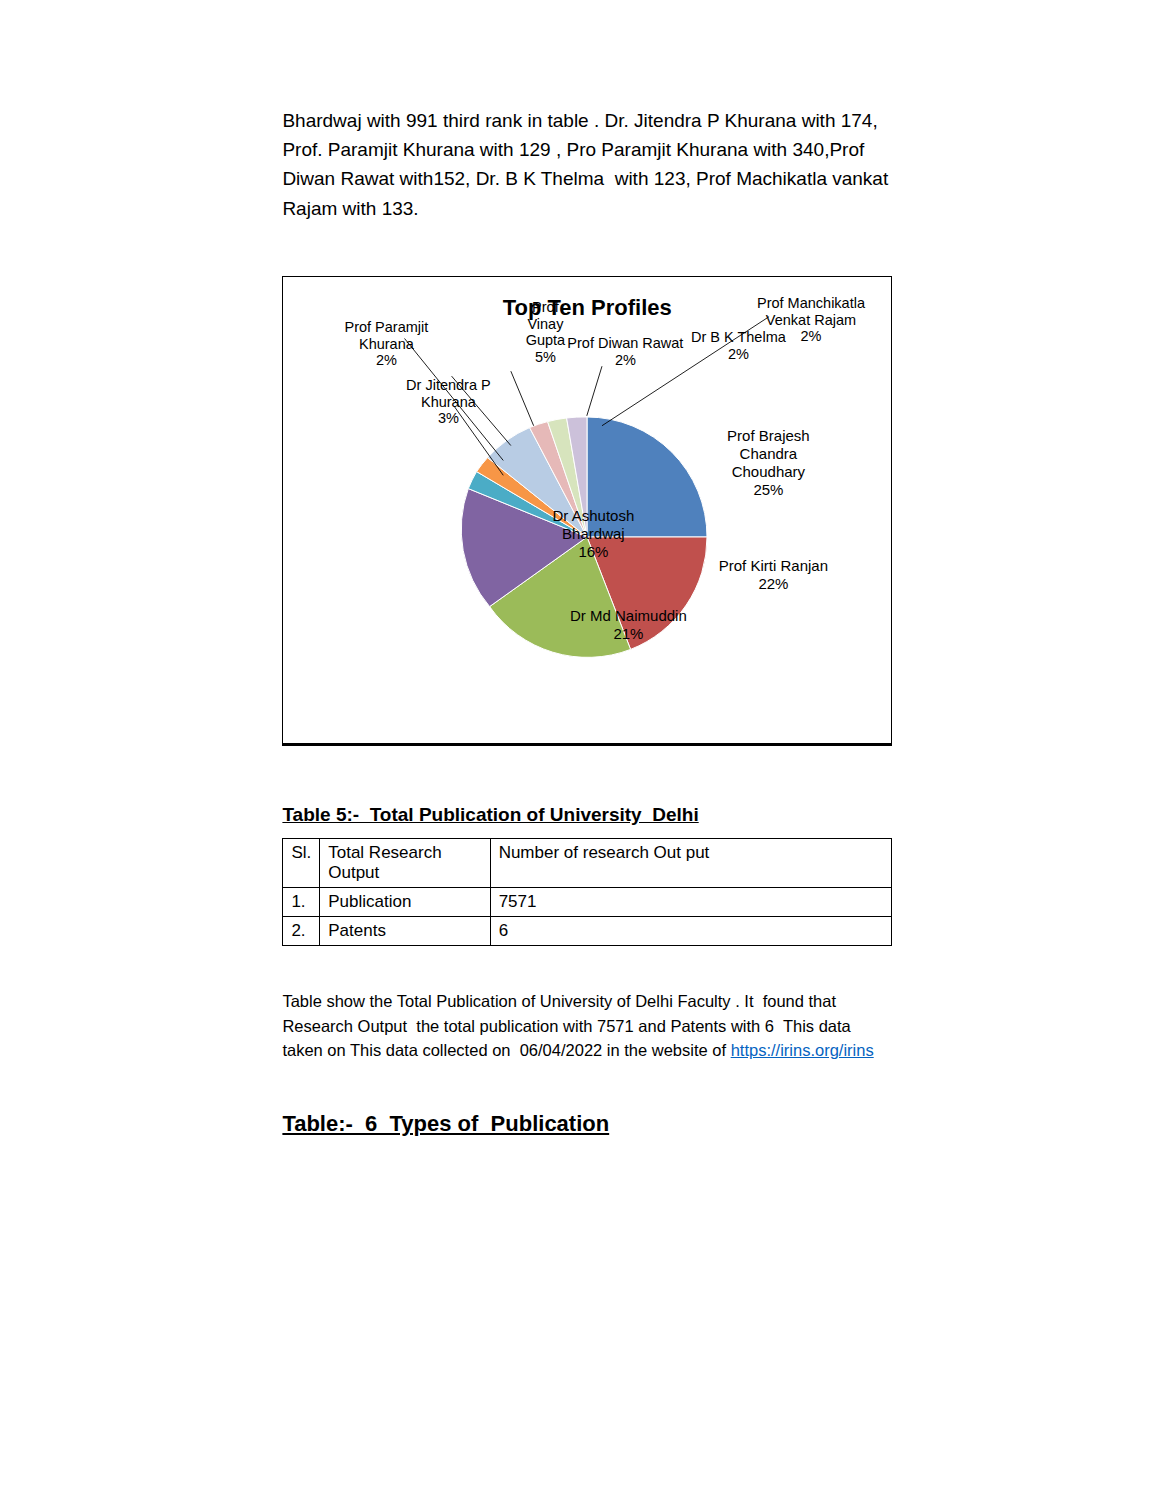Bhardwaj with 991 third rank in table . Dr. Jitendra P Khurana with 174, Prof. Paramjit Khurana with 129 , Pro Paramjit Khurana with 340,Prof Diwan Rawat with152, Dr. B K Thelma with 123, Prof Machikatla vankat Rajam with 133.
Top Ten Profiles
Prof Paramjit
Khurana
2%
Prof
Vinay
Gupta
5%
Prof Diwan Rawat
2%
Dr B K Thelma
2%
Prof Manchikatla
Venkat Rajam
2%
Dr Jitendra P
Khurana
3%
Prof Brajesh
Chandra
Choudhary
25%
Prof Kirti Ranjan
22%
Dr Md Naimuddin
21%
Dr Ashutosh
Bhardwaj
16%
Table 5:- Total Publication of University Delhi
| Sl. | Total Research Output | Number of research Out put |
| 1. | Publication | 7571 |
| 2. | Patents | 6 |
Table show the Total Publication of University of Delhi Faculty . It found that Research Output the total publication with 7571 and Patents with 6 This data taken on This data collected on 06/04/2022 in the website of https://irins.org/irins
Table:- 6 Types of Publication